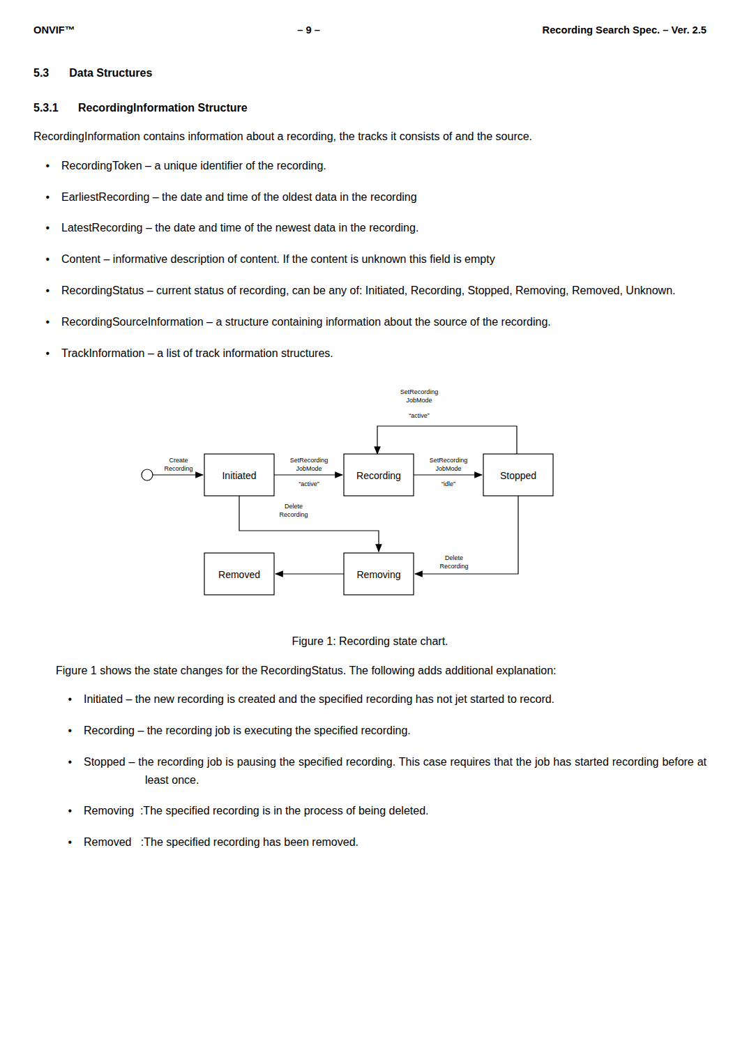ONVIF™ – 9 – Recording Search Spec. – Ver. 2.5
5.3 Data Structures
5.3.1 RecordingInformation Structure
RecordingInformation contains information about a recording, the tracks it consists of and the source.
RecordingToken – a unique identifier of the recording.
EarliestRecording – the date and time of the oldest data in the recording
LatestRecording – the date and time of the newest data in the recording.
Content – informative description of content. If the content is unknown this field is empty
RecordingStatus – current status of recording, can be any of: Initiated, Recording, Stopped, Removing, Removed, Unknown.
RecordingSourceInformation – a structure containing information about the source of the recording.
TrackInformation – a list of track information structures.
SetRecording JobMode “active” Create Recording Initiated SetRecording JobMode “active” Recording SetRecording JobMode “idle” Stopped Delete Recording Removed Removing Delete Recording
Figure 1: Recording state chart.
Figure 1 shows the state changes for the RecordingStatus. The following adds additional explanation:
Initiated – the new recording is created and the specified recording has not jet started to record.
Recording – the recording job is executing the specified recording.
Stopped – the recording job is pausing the specified recording. This case requires that the job has started recording before at least once.
Removing :The specified recording is in the process of being deleted.
Removed :The specified recording has been removed.